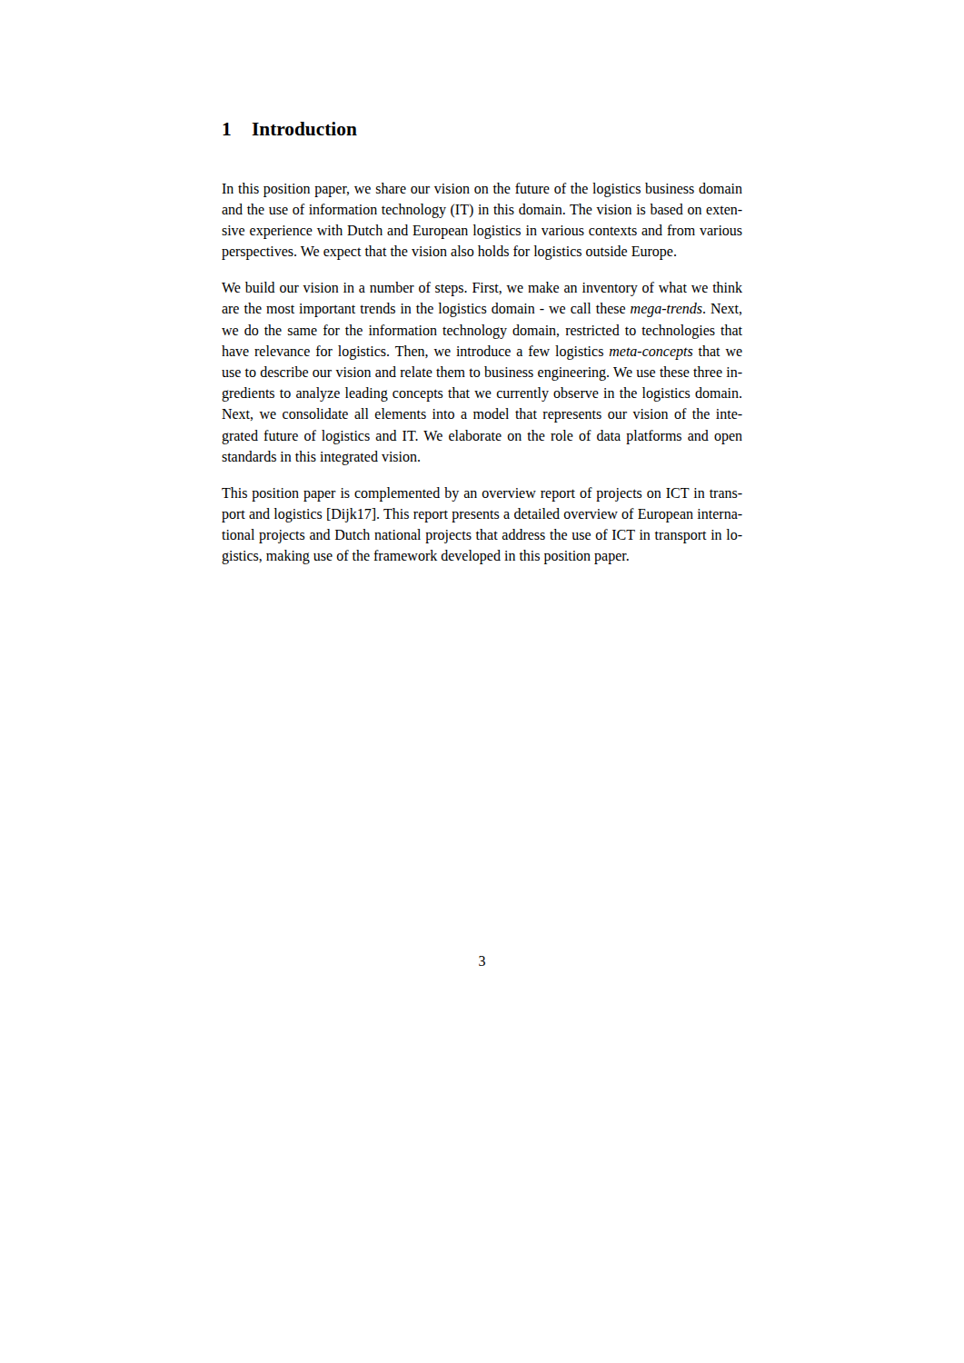1 Introduction
In this position paper, we share our vision on the future of the logistics business domain and the use of information technology (IT) in this domain. The vision is based on extensive experience with Dutch and European logistics in various contexts and from various perspectives. We expect that the vision also holds for logistics outside Europe.
We build our vision in a number of steps. First, we make an inventory of what we think are the most important trends in the logistics domain - we call these mega-trends. Next, we do the same for the information technology domain, restricted to technologies that have relevance for logistics. Then, we introduce a few logistics meta-concepts that we use to describe our vision and relate them to business engineering. We use these three ingredients to analyze leading concepts that we currently observe in the logistics domain. Next, we consolidate all elements into a model that represents our vision of the integrated future of logistics and IT. We elaborate on the role of data platforms and open standards in this integrated vision.
This position paper is complemented by an overview report of projects on ICT in transport and logistics [Dijk17]. This report presents a detailed overview of European international projects and Dutch national projects that address the use of ICT in transport in logistics, making use of the framework developed in this position paper.
3